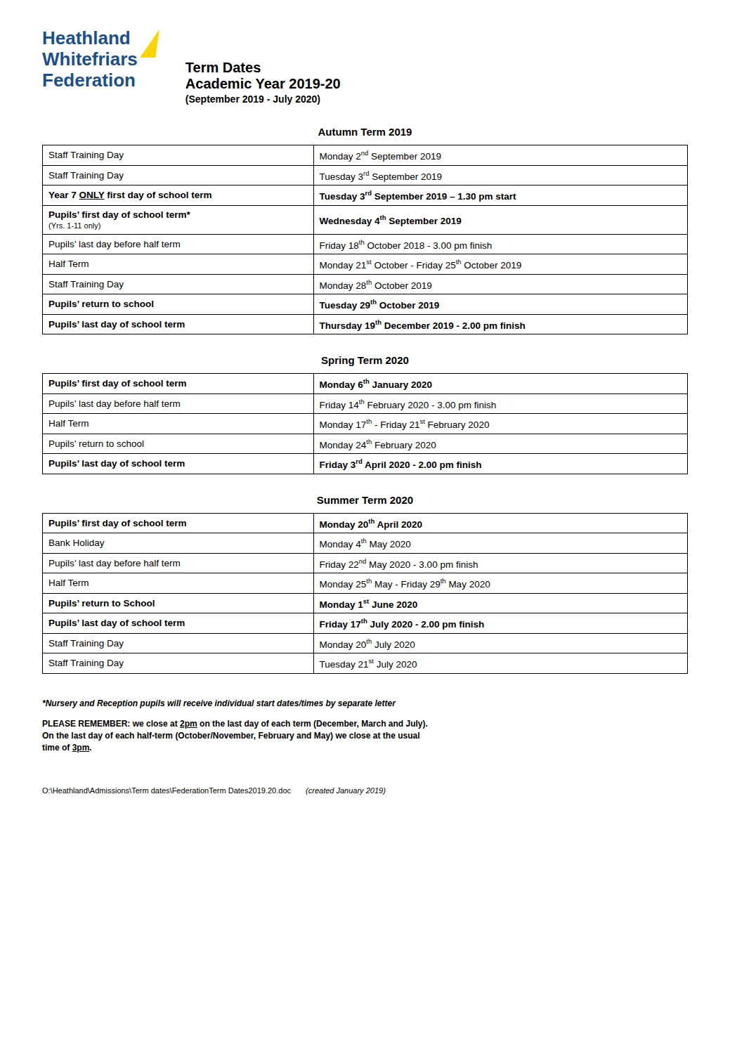Heathland
Whitefriars
Federation
Term Dates
Academic Year 2019-20
(September 2019 - July 2020)
Autumn Term 2019
| Staff Training Day | Monday 2 nd September 2019 |
| Staff Training Day | Tuesday 3 rd September 2019 |
| Year 7 ONLY first day of school term | Tuesday 3 rd September 2019 – 1.30 pm start |
| Pupils’ first day of school term* (Yrs. 1-11 only) | Wednesday 4 th September 2019 |
| Pupils’ last day before half term | Friday 18 th October 2018 - 3.00 pm finish |
| Half Term | Monday 21 st October - Friday 25 th October 2019 |
| Staff Training Day | Monday 28 th October 2019 |
| Pupils’ return to school | Tuesday 29 th October 2019 |
| Pupils’ last day of school term | Thursday 19 th December 2019 - 2.00 pm finish |
Spring Term 2020
| Pupils’ first day of school term | Monday 6 th January 2020 |
| Pupils’ last day before half term | Friday 14 th February 2020 - 3.00 pm finish |
| Half Term | Monday 17 th - Friday 21 st February 2020 |
| Pupils’ return to school | Monday 24 th February 2020 |
| Pupils’ last day of school term | Friday 3 rd April 2020 - 2.00 pm finish |
Summer Term 2020
| Pupils’ first day of school term | Monday 20 th April 2020 |
| Bank Holiday | Monday 4 th May 2020 |
| Pupils’ last day before half term | Friday 22 nd May 2020 - 3.00 pm finish |
| Half Term | Monday 25 th May - Friday 29 th May 2020 |
| Pupils’ return to School | Monday 1 st June 2020 |
| Pupils’ last day of school term | Friday 17 th July 2020 - 2.00 pm finish |
| Staff Training Day | Monday 20 th July 2020 |
| Staff Training Day | Tuesday 21 st July 2020 |
*Nursery and Reception pupils will receive individual start dates/times by separate letter
PLEASE REMEMBER: we close at 2pm on the last day of each term (December, March and July).
On the last day of each half-term (October/November, February and May) we close at the usual
time of 3pm.
O:\Heathland\Admissions\Term dates\FederationTerm Dates2019.20.doc (created January 2019)